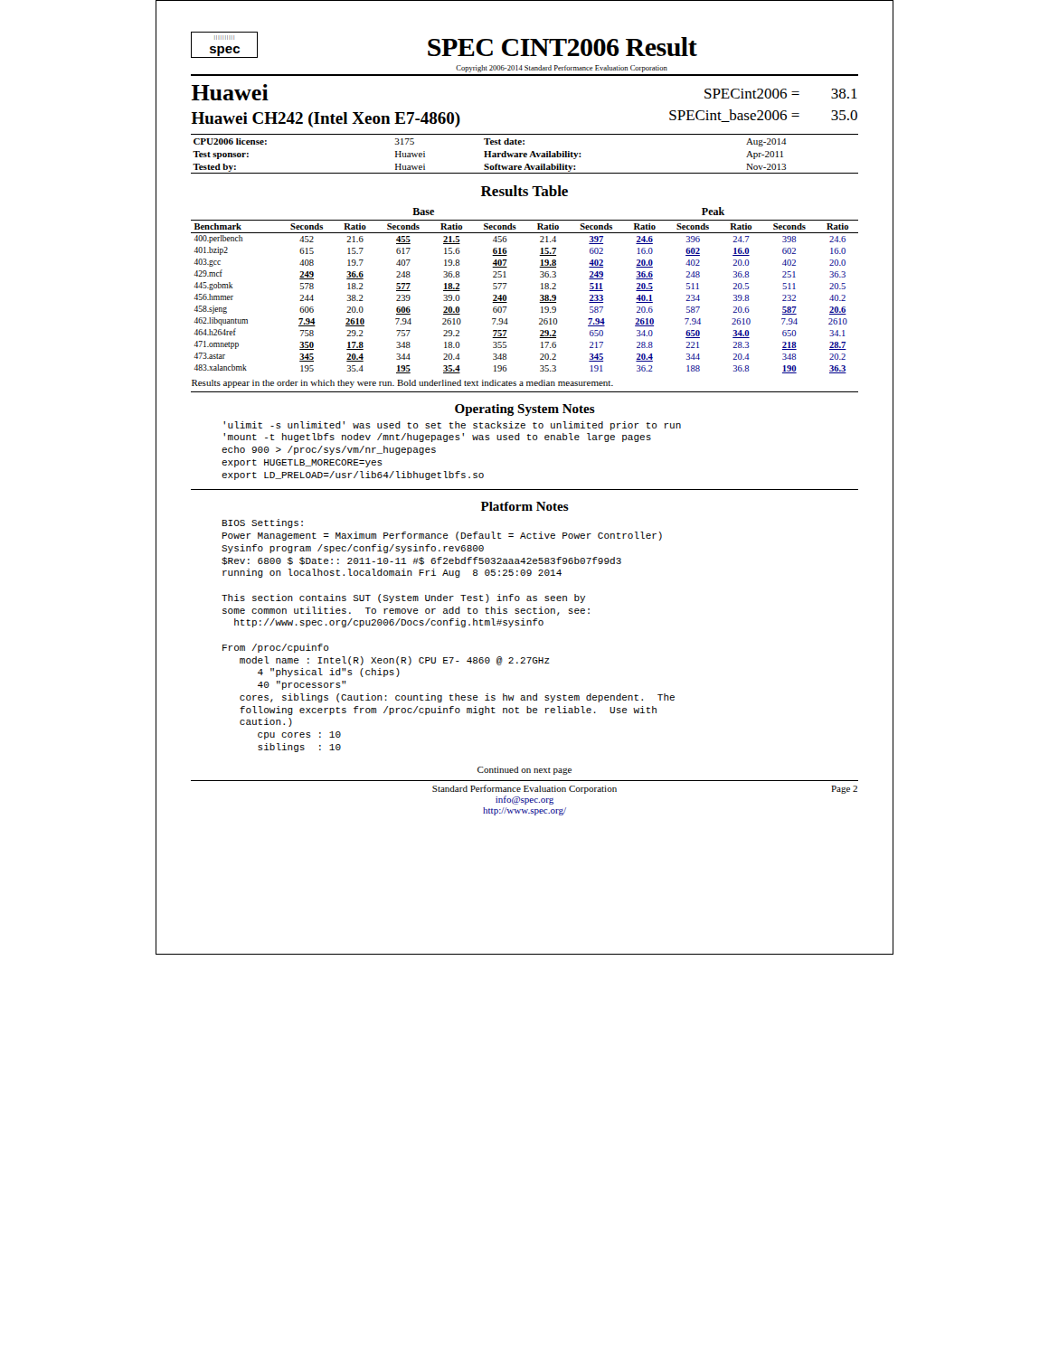||||||||||
spec
SPEC CINT2006 Result
Copyright 2006-2014 Standard Performance Evaluation Corporation
Huawei
Huawei CH242 (Intel Xeon E7-4860)
SPECint2006 = 38.1
SPECint_base2006 = 35.0
| CPU2006 license: | 3175 | Test date: | Aug-2014 |
| Test sponsor: | Huawei | Hardware Availability: | Apr-2011 |
| Tested by: | Huawei | Software Availability: | Nov-2013 |
Results Table
| | Base | Peak |
| --- | --- | --- |
| Benchmark | Seconds | Ratio | Seconds | Ratio | Seconds | Ratio | Seconds | Ratio | Seconds | Ratio | Seconds | Ratio |
| 400.perlbench | 452 | 21.6 | 455 | 21.5 | 456 | 21.4 | 397 | 24.6 | 396 | 24.7 | 398 | 24.6 |
| 401.bzip2 | 615 | 15.7 | 617 | 15.6 | 616 | 15.7 | 602 | 16.0 | 602 | 16.0 | 602 | 16.0 |
| 403.gcc | 408 | 19.7 | 407 | 19.8 | 407 | 19.8 | 402 | 20.0 | 402 | 20.0 | 402 | 20.0 |
| 429.mcf | 249 | 36.6 | 248 | 36.8 | 251 | 36.3 | 249 | 36.6 | 248 | 36.8 | 251 | 36.3 |
| 445.gobmk | 578 | 18.2 | 577 | 18.2 | 577 | 18.2 | 511 | 20.5 | 511 | 20.5 | 511 | 20.5 |
| 456.hmmer | 244 | 38.2 | 239 | 39.0 | 240 | 38.9 | 233 | 40.1 | 234 | 39.8 | 232 | 40.2 |
| 458.sjeng | 606 | 20.0 | 606 | 20.0 | 607 | 19.9 | 587 | 20.6 | 587 | 20.6 | 587 | 20.6 |
| 462.libquantum | 7.94 | 2610 | 7.94 | 2610 | 7.94 | 2610 | 7.94 | 2610 | 7.94 | 2610 | 7.94 | 2610 |
| 464.h264ref | 758 | 29.2 | 757 | 29.2 | 757 | 29.2 | 650 | 34.0 | 650 | 34.0 | 650 | 34.1 |
| 471.omnetpp | 350 | 17.8 | 348 | 18.0 | 355 | 17.6 | 217 | 28.8 | 221 | 28.3 | 218 | 28.7 |
| 473.astar | 345 | 20.4 | 344 | 20.4 | 348 | 20.2 | 345 | 20.4 | 344 | 20.4 | 348 | 20.2 |
| 483.xalancbmk | 195 | 35.4 | 195 | 35.4 | 196 | 35.3 | 191 | 36.2 | 188 | 36.8 | 190 | 36.3 |
Results appear in the order in which they were run. Bold underlined text indicates a median measurement.
Operating System Notes
'ulimit -s unlimited' was used to set the stacksize to unlimited prior to run
'mount -t hugetlbfs nodev /mnt/hugepages' was used to enable large pages
echo 900 > /proc/sys/vm/nr_hugepages
export HUGETLB_MORECORE=yes
export LD_PRELOAD=/usr/lib64/libhugetlbfs.so
Platform Notes
BIOS Settings:
Power Management = Maximum Performance (Default = Active Power Controller)
Sysinfo program /spec/config/sysinfo.rev6800
$Rev: 6800 $ $Date:: 2011-10-11 #$ 6f2ebdff5032aaa42e583f96b07f99d3
running on localhost.localdomain Fri Aug  8 05:25:09 2014

This section contains SUT (System Under Test) info as seen by
some common utilities.  To remove or add to this section, see:
  http://www.spec.org/cpu2006/Docs/config.html#sysinfo

From /proc/cpuinfo
   model name : Intel(R) Xeon(R) CPU E7- 4860 @ 2.27GHz
      4 "physical id"s (chips)
      40 "processors"
   cores, siblings (Caution: counting these is hw and system dependent.  The
   following excerpts from /proc/cpuinfo might not be reliable.  Use with
   caution.)
      cpu cores : 10
      siblings  : 10
Continued on next page
Standard Performance Evaluation Corporation
info@spec.org
http://www.spec.org/
Page 2